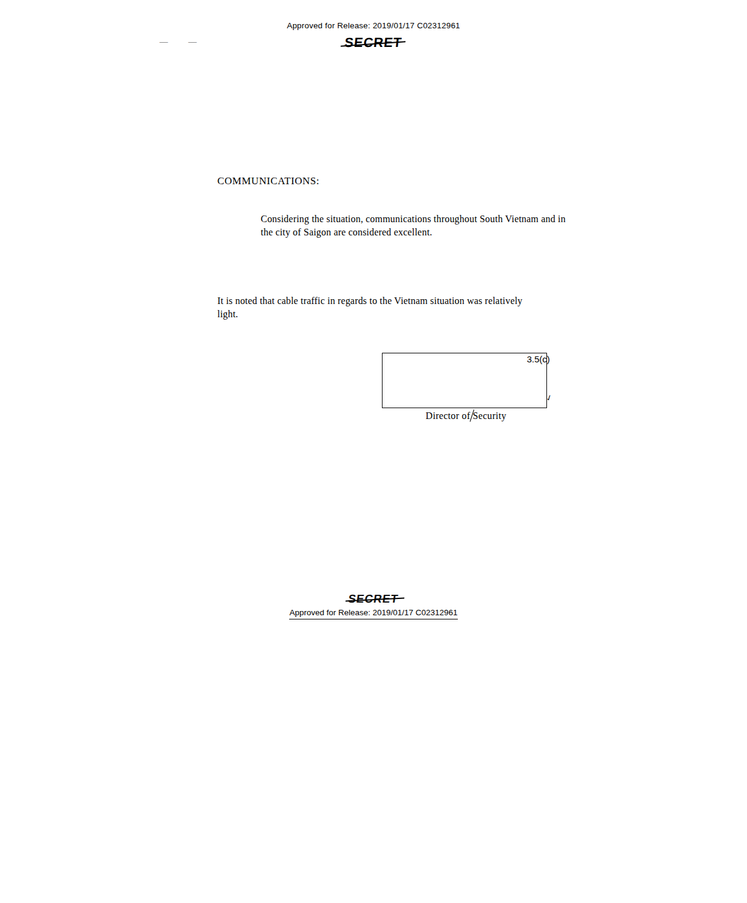Approved for Release: 2019/01/17 C02312961
SECRET
——
COMMUNICATIONS:
Considering the situation, communications throughout South Vietnam and in the city of Saigon are considered excellent.
It is noted that cable traffic in regards to the Vietnam situation was relatively light.
3.5(c)
Director of Security
SECRET
Approved for Release: 2019/01/17 C02312961